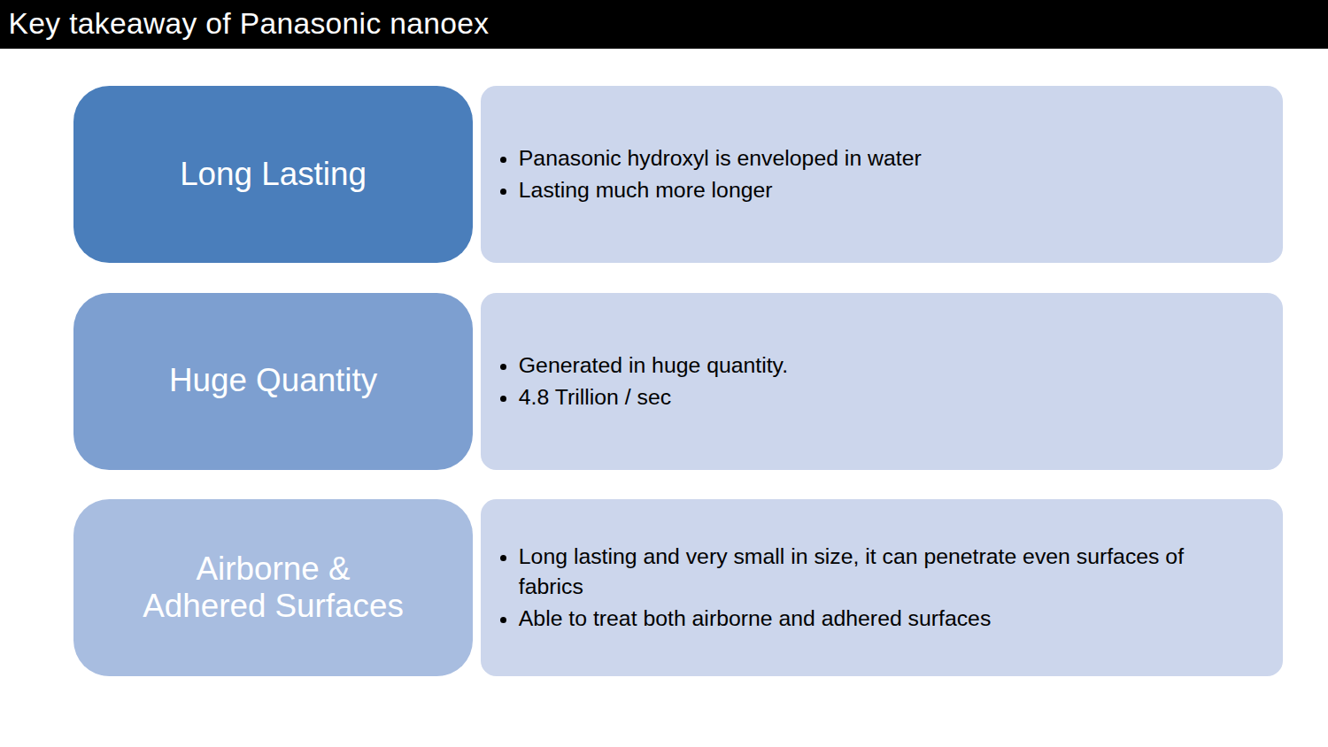Key takeaway of Panasonic nanoex
Long Lasting
Panasonic hydroxyl is enveloped in water
Lasting much more longer
Huge Quantity
Generated in huge quantity.
4.8 Trillion / sec
Airborne &
Adhered Surfaces
Long lasting and very small in size, it can penetrate even surfaces of fabrics
Able to treat both airborne and adhered surfaces